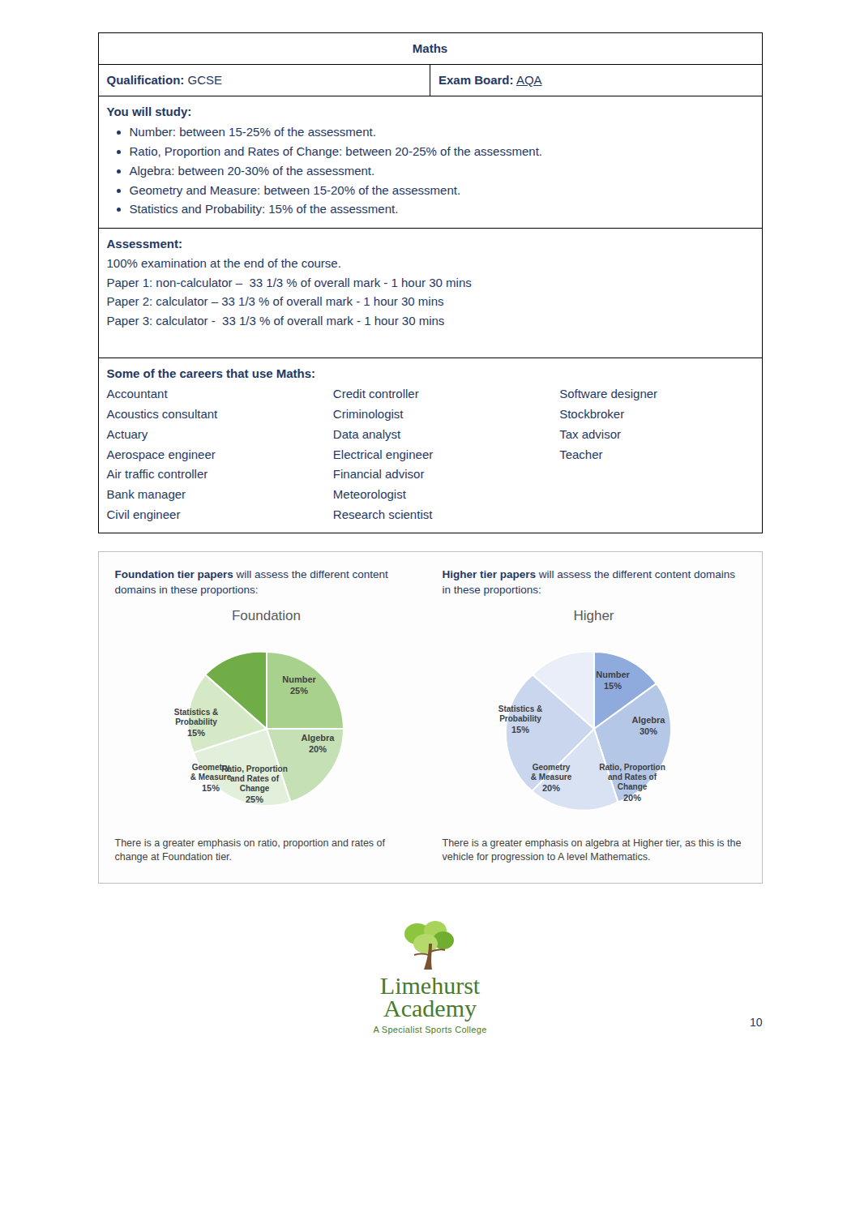| Maths |
| Qualification: GCSE | Exam Board: AQA |
| You will study: Number: between 15-25% of the assessment. Ratio, Proportion and Rates of Change: between 20-25% of the assessment. Algebra: between 20-30% of the assessment. Geometry and Measure: between 15-20% of the assessment. Statistics and Probability: 15% of the assessment. |
| Assessment: 100% examination at the end of the course. Paper 1: non-calculator – 33 1/3 % of overall mark - 1 hour 30 mins Paper 2: calculator – 33 1/3 % of overall mark - 1 hour 30 mins Paper 3: calculator - 33 1/3 % of overall mark - 1 hour 30 mins |
| Some of the careers that use Maths: Accountant Acoustics consultant Actuary Aerospace engineer Air traffic controller Bank manager Civil engineer Credit controller Criminologist Data analyst Electrical engineer Financial advisor Meteorologist Research scientist Software designer Stockbroker Tax advisor Teacher |
Foundation tier papers will assess the different content domains in these proportions:
Foundation
Number 25% Algebra 20% Ratio, Proportion and Rates of Change 25% Geometry & Measure 15% Statistics & Probability 15%
There is a greater emphasis on ratio, proportion and rates of change at Foundation tier.
Higher tier papers will assess the different content domains in these proportions:
Higher
Number 15% Algebra 30% Ratio, Proportion and Rates of Change 20% Geometry & Measure 20% Statistics & Probability 15%
There is a greater emphasis on algebra at Higher tier, as this is the vehicle for progression to A level Mathematics.
Limehurst
Academy
A Specialist Sports College
10